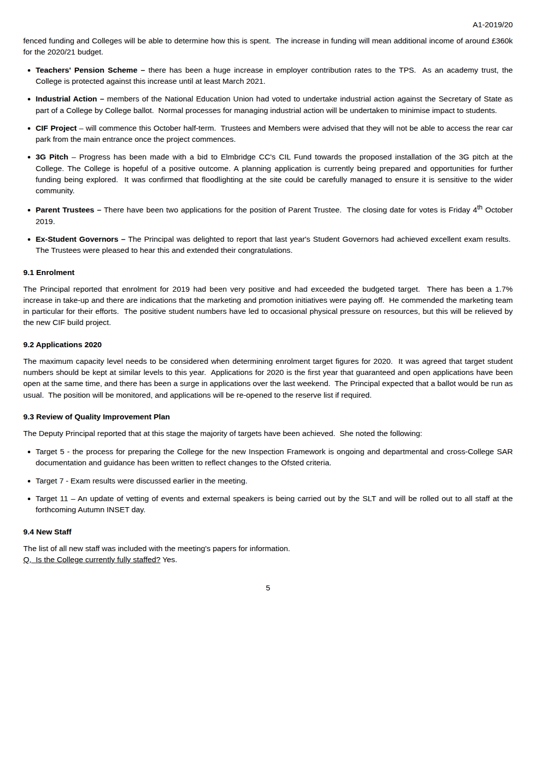A1-2019/20
fenced funding and Colleges will be able to determine how this is spent. The increase in funding will mean additional income of around £360k for the 2020/21 budget.
Teachers' Pension Scheme – there has been a huge increase in employer contribution rates to the TPS. As an academy trust, the College is protected against this increase until at least March 2021.
Industrial Action – members of the National Education Union had voted to undertake industrial action against the Secretary of State as part of a College by College ballot. Normal processes for managing industrial action will be undertaken to minimise impact to students.
CIF Project – will commence this October half-term. Trustees and Members were advised that they will not be able to access the rear car park from the main entrance once the project commences.
3G Pitch – Progress has been made with a bid to Elmbridge CC's CIL Fund towards the proposed installation of the 3G pitch at the College. The College is hopeful of a positive outcome. A planning application is currently being prepared and opportunities for further funding being explored. It was confirmed that floodlighting at the site could be carefully managed to ensure it is sensitive to the wider community.
Parent Trustees – There have been two applications for the position of Parent Trustee. The closing date for votes is Friday 4th October 2019.
Ex-Student Governors – The Principal was delighted to report that last year's Student Governors had achieved excellent exam results. The Trustees were pleased to hear this and extended their congratulations.
9.1 Enrolment
The Principal reported that enrolment for 2019 had been very positive and had exceeded the budgeted target. There has been a 1.7% increase in take-up and there are indications that the marketing and promotion initiatives were paying off. He commended the marketing team in particular for their efforts. The positive student numbers have led to occasional physical pressure on resources, but this will be relieved by the new CIF build project.
9.2 Applications 2020
The maximum capacity level needs to be considered when determining enrolment target figures for 2020. It was agreed that target student numbers should be kept at similar levels to this year. Applications for 2020 is the first year that guaranteed and open applications have been open at the same time, and there has been a surge in applications over the last weekend. The Principal expected that a ballot would be run as usual. The position will be monitored, and applications will be re-opened to the reserve list if required.
9.3 Review of Quality Improvement Plan
The Deputy Principal reported that at this stage the majority of targets have been achieved. She noted the following:
Target 5 - the process for preparing the College for the new Inspection Framework is ongoing and departmental and cross-College SAR documentation and guidance has been written to reflect changes to the Ofsted criteria.
Target 7 - Exam results were discussed earlier in the meeting.
Target 11 – An update of vetting of events and external speakers is being carried out by the SLT and will be rolled out to all staff at the forthcoming Autumn INSET day.
9.4 New Staff
The list of all new staff was included with the meeting's papers for information.
Q, Is the College currently fully staffed? Yes.
5